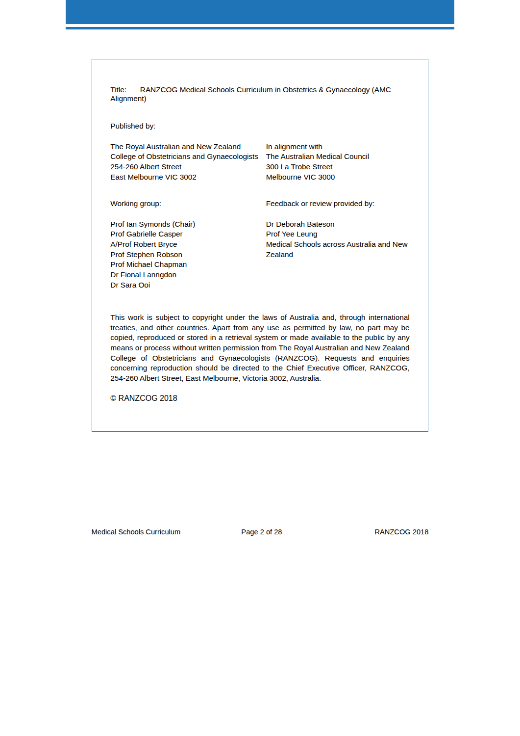Title: RANZCOG Medical Schools Curriculum in Obstetrics & Gynaecology (AMC Alignment)
Published by:
| The Royal Australian and New Zealand College of Obstetricians and Gynaecologists 254-260 Albert Street East Melbourne VIC 3002 | In alignment with The Australian Medical Council 300 La Trobe Street Melbourne VIC 3000 |
| Working group: | Feedback or review provided by: |
| Prof Ian Symonds (Chair) Prof Gabrielle Casper A/Prof Robert Bryce Prof Stephen Robson Prof Michael Chapman Dr Fional Lanngdon Dr Sara Ooi | Dr Deborah Bateson Prof Yee Leung Medical Schools across Australia and New Zealand |
This work is subject to copyright under the laws of Australia and, through international treaties, and other countries. Apart from any use as permitted by law, no part may be copied, reproduced or stored in a retrieval system or made available to the public by any means or process without written permission from The Royal Australian and New Zealand College of Obstetricians and Gynaecologists (RANZCOG). Requests and enquiries concerning reproduction should be directed to the Chief Executive Officer, RANZCOG, 254-260 Albert Street, East Melbourne, Victoria 3002, Australia.
© RANZCOG 2018
| Medical Schools Curriculum | Page 2 of 28 | RANZCOG 2018 |